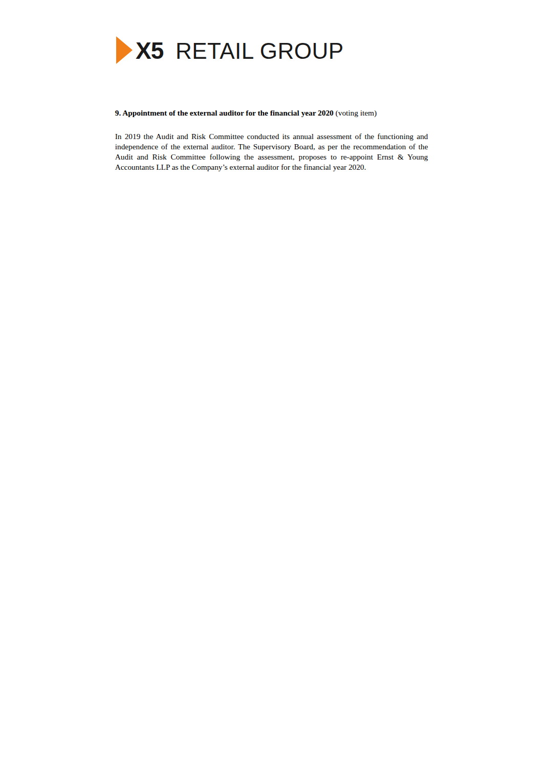X5 RETAIL GROUP
9. Appointment of the external auditor for the financial year 2020 (voting item)
In 2019 the Audit and Risk Committee conducted its annual assessment of the functioning and independence of the external auditor. The Supervisory Board, as per the recommendation of the Audit and Risk Committee following the assessment, proposes to re-appoint Ernst & Young Accountants LLP as the Company’s external auditor for the financial year 2020.